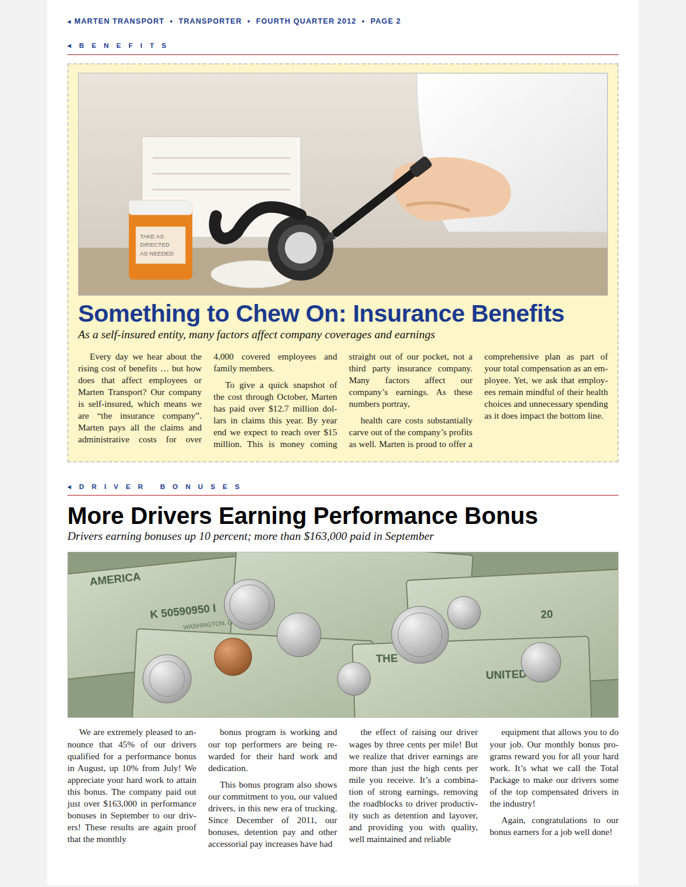◂ MARTEN TRANSPORT • TRANSPORTER • FOURTH QUARTER 2012 • PAGE 2
◂ B E N E F I T S
TAKE AS DIRECTED AS NEEDED
Something to Chew On: Insurance Benefits
As a self-insured entity, many factors affect company coverages and earnings
Every day we hear about the rising cost of benefits … but how does that affect employees or Marten Transport? Our company is self-insured, which means we are “the insurance company”. Marten pays all the claims and administrative costs for over 4,000 covered employees and family members.
To give a quick snapshot of the cost through October, Marten has paid over $12.7 million dollars in claims this year. By year end we expect to reach over $15 million. This is money coming straight out of our pocket, not a third party insurance company. Many factors affect our company’s earnings. As these numbers portray,
health care costs substantially carve out of the company’s profits as well. Marten is proud to offer a comprehensive plan as part of your total compensation as an employee. Yet, we ask that employees remain mindful of their health choices and unnecessary spending as it does impact the bottom line.
◂ D R I V E R B O N U S E S
More Drivers Earning Performance Bonus
Drivers earning bonuses up 10 percent; more than $163,000 paid in September
AMERICA K 50590950 I B THE UNITED STAT 20 WASHINGTON, D.C.
We are extremely pleased to announce that 45% of our drivers qualified for a performance bonus in August, up 10% from July! We appreciate your hard work to attain this bonus. The company paid out just over $163,000 in performance bonuses in September to our drivers! These results are again proof that the monthly
bonus program is working and our top performers are being rewarded for their hard work and dedication.
This bonus program also shows our commitment to you, our valued drivers, in this new era of trucking. Since December of 2011, our bonuses, detention pay and other accessorial pay increases have had
the effect of raising our driver wages by three cents per mile! But we realize that driver earnings are more than just the high cents per mile you receive. It’s a combination of strong earnings, removing the roadblocks to driver productivity such as detention and layover, and providing you with quality, well maintained and reliable
equipment that allows you to do your job. Our monthly bonus programs reward you for all your hard work. It’s what we call the Total Package to make our drivers some of the top compensated drivers in the industry!
Again, congratulations to our bonus earners for a job well done!